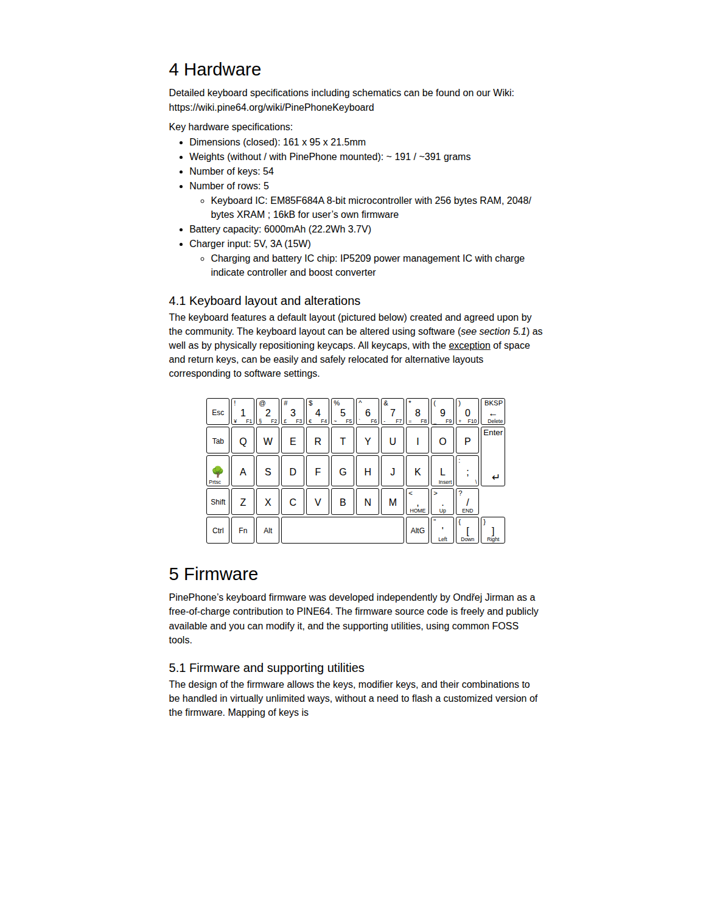4 Hardware
Detailed keyboard specifications including schematics can be found on our Wiki:
https://wiki.pine64.org/wiki/PinePhoneKeyboard
Key hardware specifications:
Dimensions (closed): 161 x 95 x 21.5mm
Weights (without / with PinePhone mounted): ~ 191 / ~391 grams
Number of keys: 54
Number of rows: 5
Keyboard IC: EM85F684A 8-bit microcontroller with 256 bytes RAM, 2048/ bytes XRAM ; 16kB for user’s own firmware
Battery capacity: 6000mAh (22.2Wh 3.7V)
Charger input: 5V, 3A (15W)
Charging and battery IC chip: IP5209 power management IC with charge indicate controller and boost converter
4.1 Keyboard layout and alterations
The keyboard features a default layout (pictured below) created and agreed upon by the community. The keyboard layout can be altered using software (see section 5.1) as well as by physically repositioning keycaps. All keycaps, with the exception of space and return keys, can be easily and safely relocated for alternative layouts corresponding to software settings.
| Esc | ! 1 ¥ F1 | @ 2 § F2 | # 3 £ F3 | $ 4 € F4 | % 5 ~ F5 | ^ 6 ` F6 | & 7 - F7 | * 8 = F8 | ( 9 _ F9 | ) 0 + F10 | BKSP ← Delete |
| Tab | Q | W | E | R | T | Y | U | I | O | P | Enter ↵ |
| 🌳 Prtsc | A | S | D | F | G | H | J | K | L Insert | : ; \ |
| Shift | Z | X | C | V | B | N | M | < , HOME | > . Up | ? / END |
| Ctrl | Fn | Alt | | AltG | " ' Left | { [ Down | } ] Right |
5 Firmware
PinePhone’s keyboard firmware was developed independently by Ondřej Jirman as a free-of-charge contribution to PINE64. The firmware source code is freely and publicly available and you can modify it, and the supporting utilities, using common FOSS tools.
5.1 Firmware and supporting utilities
The design of the firmware allows the keys, modifier keys, and their combinations to be handled in virtually unlimited ways, without a need to flash a customized version of the firmware. Mapping of keys is